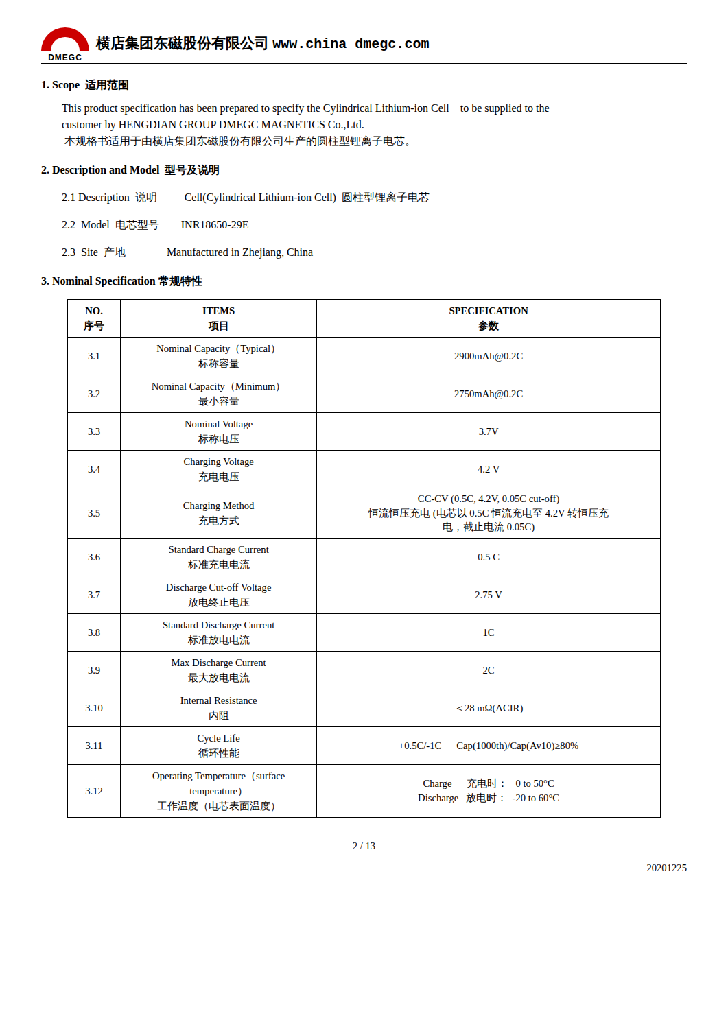DMEGC
横店集团东磁股份有限公司 www.china dmegc.com
1. Scope 适用范围
This product specification has been prepared to specify the Cylindrical Lithium-ion Cell to be supplied to the
customer by HENGDIAN GROUP DMEGC MAGNETICS Co.,Ltd.
本规格书适用于由横店集团东磁股份有限公司生产的圆柱型锂离子电芯。
2. Description and Model 型号及说明
2.1 Description 说明 Cell(Cylindrical Lithium-ion Cell) 圆柱型锂离子电芯
2.2 Model 电芯型号 INR18650-29E
2.3 Site 产地 Manufactured in Zhejiang, China
3. Nominal Specification 常规特性
| NO. 序号 | ITEMS 项目 | SPECIFICATION 参数 |
| --- | --- | --- |
| 3.1 | Nominal Capacity（Typical） 标称容量 | 2900mAh@0.2C |
| 3.2 | Nominal Capacity（Minimum） 最小容量 | 2750mAh@0.2C |
| 3.3 | Nominal Voltage 标称电压 | 3.7V |
| 3.4 | Charging Voltage 充电电压 | 4.2 V |
| 3.5 | Charging Method 充电方式 | CC-CV (0.5C, 4.2V, 0.05C cut-off) 恒流恒压充电 (电芯以 0.5C 恒流充电至 4.2V 转恒压充 电，截止电流 0.05C) |
| 3.6 | Standard Charge Current 标准充电电流 | 0.5 C |
| 3.7 | Discharge Cut-off Voltage 放电终止电压 | 2.75 V |
| 3.8 | Standard Discharge Current 标准放电电流 | 1C |
| 3.9 | Max Discharge Current 最大放电电流 | 2C |
| 3.10 | Internal Resistance 内阻 | ＜28 mΩ(ACIR) |
| 3.11 | Cycle Life 循环性能 | +0.5C/-1C Cap(1000th)/Cap(Av10)≥80% |
| 3.12 | Operating Temperature（surface temperature） 工作温度（电芯表面温度） | Charge 充电时： 0 to 50°C Discharge 放电时： -20 to 60°C |
2 / 13
20201225